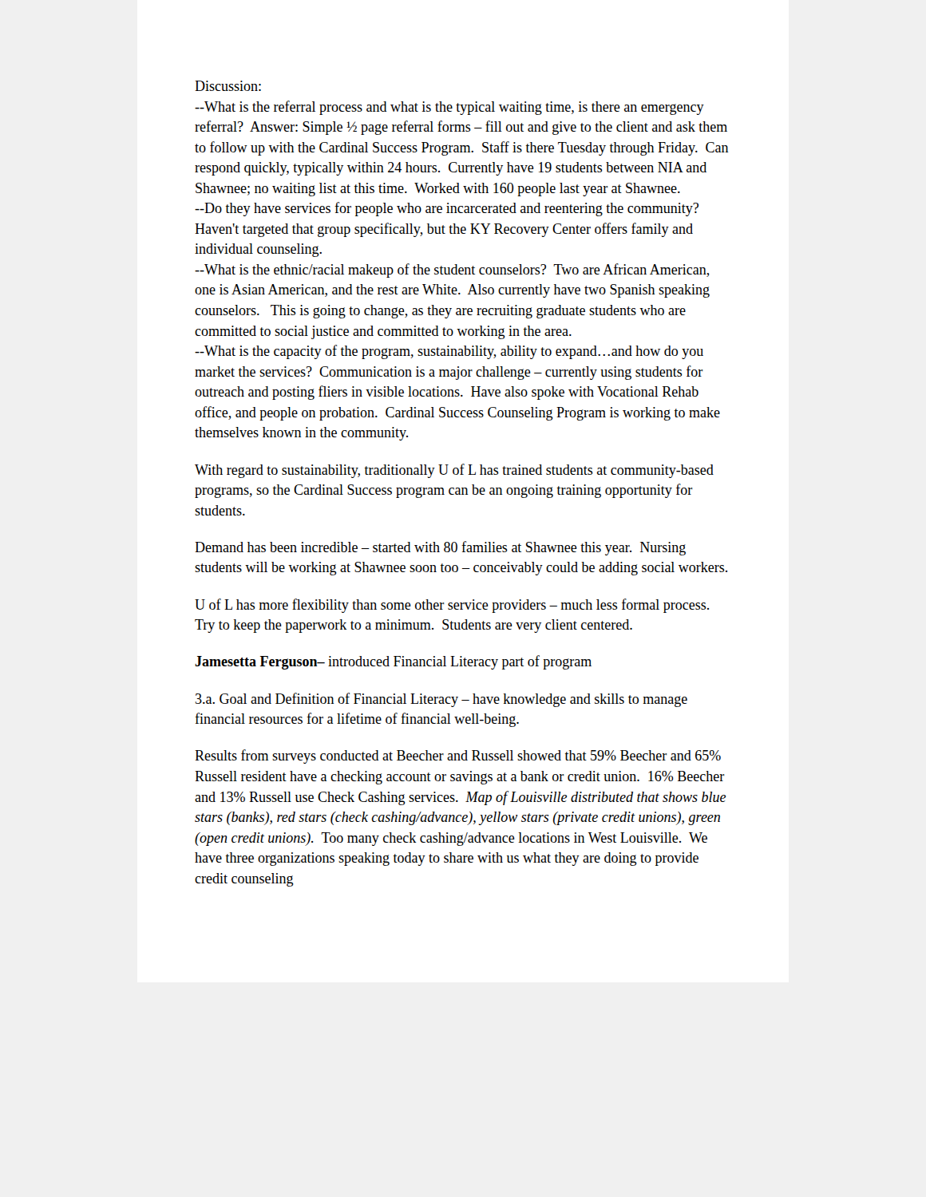Discussion:
--What is the referral process and what is the typical waiting time, is there an emergency referral? Answer: Simple ½ page referral forms – fill out and give to the client and ask them to follow up with the Cardinal Success Program. Staff is there Tuesday through Friday. Can respond quickly, typically within 24 hours. Currently have 19 students between NIA and Shawnee; no waiting list at this time. Worked with 160 people last year at Shawnee.
--Do they have services for people who are incarcerated and reentering the community? Haven't targeted that group specifically, but the KY Recovery Center offers family and individual counseling.
--What is the ethnic/racial makeup of the student counselors? Two are African American, one is Asian American, and the rest are White. Also currently have two Spanish speaking counselors. This is going to change, as they are recruiting graduate students who are committed to social justice and committed to working in the area.
--What is the capacity of the program, sustainability, ability to expand…and how do you market the services? Communication is a major challenge – currently using students for outreach and posting fliers in visible locations. Have also spoke with Vocational Rehab office, and people on probation. Cardinal Success Counseling Program is working to make themselves known in the community.
With regard to sustainability, traditionally U of L has trained students at community-based programs, so the Cardinal Success program can be an ongoing training opportunity for students.
Demand has been incredible – started with 80 families at Shawnee this year. Nursing students will be working at Shawnee soon too – conceivably could be adding social workers.
U of L has more flexibility than some other service providers – much less formal process. Try to keep the paperwork to a minimum. Students are very client centered.
Jamesetta Ferguson– introduced Financial Literacy part of program
3.a. Goal and Definition of Financial Literacy – have knowledge and skills to manage financial resources for a lifetime of financial well-being.
Results from surveys conducted at Beecher and Russell showed that 59% Beecher and 65% Russell resident have a checking account or savings at a bank or credit union. 16% Beecher and 13% Russell use Check Cashing services. Map of Louisville distributed that shows blue stars (banks), red stars (check cashing/advance), yellow stars (private credit unions), green (open credit unions). Too many check cashing/advance locations in West Louisville. We have three organizations speaking today to share with us what they are doing to provide credit counseling